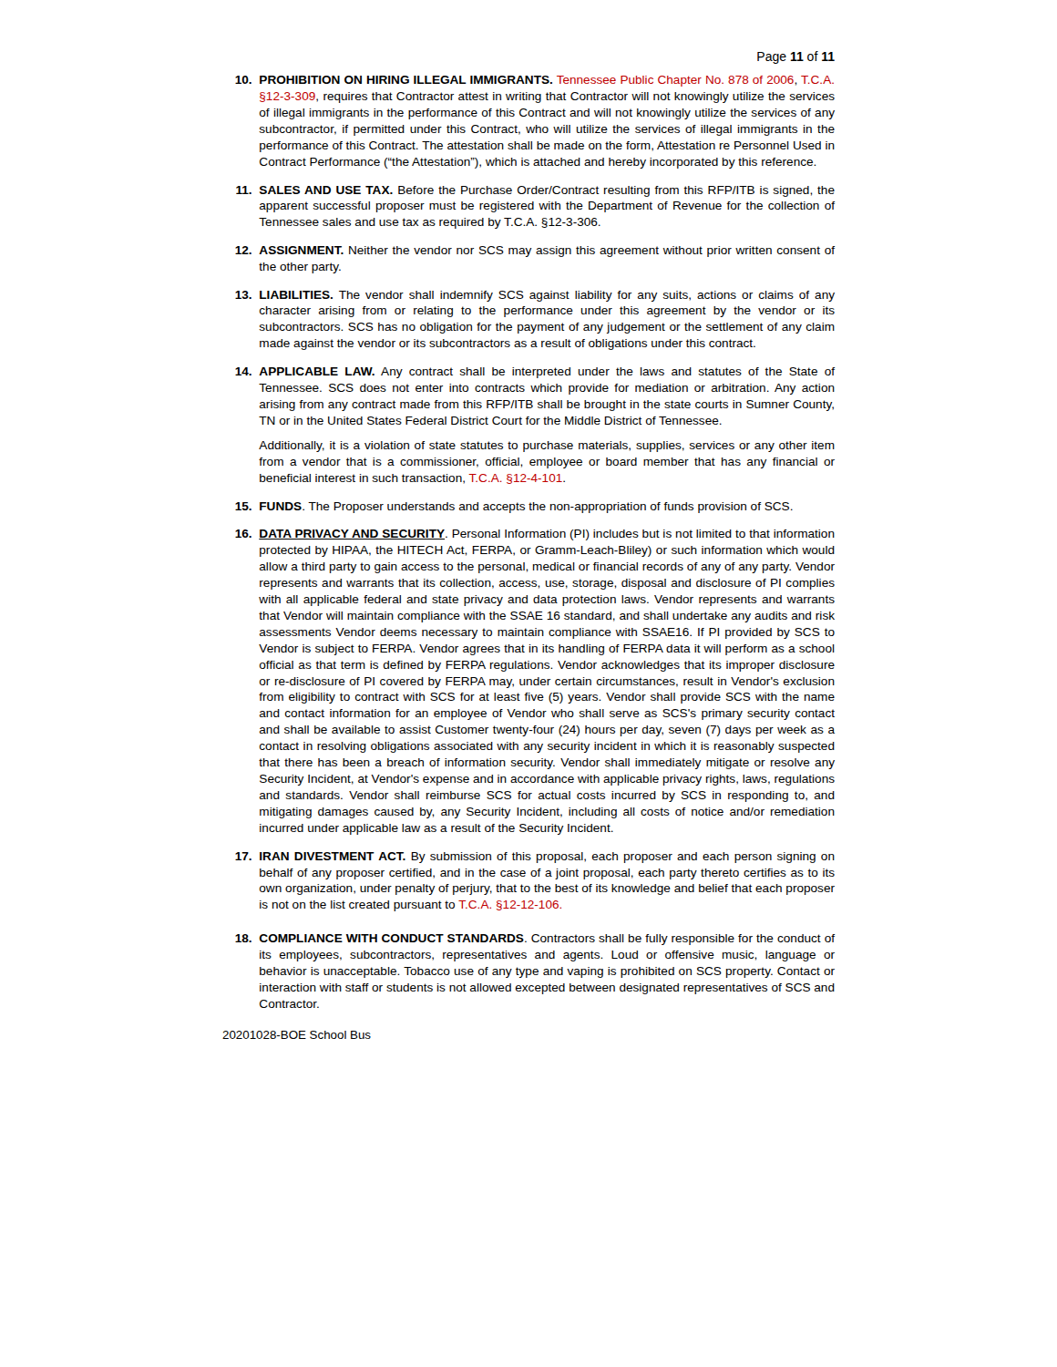Page 11 of 11
Prohibition on Hiring Illegal Immigrants. Tennessee Public Chapter No. 878 of 2006, T.C.A. §12-3-309, requires that Contractor attest in writing that Contractor will not knowingly utilize the services of illegal immigrants in the performance of this Contract and will not knowingly utilize the services of any subcontractor, if permitted under this Contract, who will utilize the services of illegal immigrants in the performance of this Contract. The attestation shall be made on the form, Attestation re Personnel Used in Contract Performance (“the Attestation”), which is attached and hereby incorporated by this reference.
Sales and Use Tax. Before the Purchase Order/Contract resulting from this RFP/ITB is signed, the apparent successful proposer must be registered with the Department of Revenue for the collection of Tennessee sales and use tax as required by T.C.A. §12-3-306.
Assignment. Neither the vendor nor SCS may assign this agreement without prior written consent of the other party.
Liabilities. The vendor shall indemnify SCS against liability for any suits, actions or claims of any character arising from or relating to the performance under this agreement by the vendor or its subcontractors. SCS has no obligation for the payment of any judgement or the settlement of any claim made against the vendor or its subcontractors as a result of obligations under this contract.
Applicable Law. Any contract shall be interpreted under the laws and statutes of the State of Tennessee. SCS does not enter into contracts which provide for mediation or arbitration. Any action arising from any contract made from this RFP/ITB shall be brought in the state courts in Sumner County, TN or in the United States Federal District Court for the Middle District of Tennessee.
Additionally, it is a violation of state statutes to purchase materials, supplies, services or any other item from a vendor that is a commissioner, official, employee or board member that has any financial or beneficial interest in such transaction, T.C.A. §12-4-101.
Funds. The Proposer understands and accepts the non-appropriation of funds provision of SCS.
Data Privacy and Security. Personal Information (PI) includes but is not limited to that information protected by HIPAA, the HITECH Act, FERPA, or Gramm-Leach-Bliley) or such information which would allow a third party to gain access to the personal, medical or financial records of any of any party. Vendor represents and warrants that its collection, access, use, storage, disposal and disclosure of PI complies with all applicable federal and state privacy and data protection laws. Vendor represents and warrants that Vendor will maintain compliance with the SSAE 16 standard, and shall undertake any audits and risk assessments Vendor deems necessary to maintain compliance with SSAE16. If PI provided by SCS to Vendor is subject to FERPA. Vendor agrees that in its handling of FERPA data it will perform as a school official as that term is defined by FERPA regulations. Vendor acknowledges that its improper disclosure or re-disclosure of PI covered by FERPA may, under certain circumstances, result in Vendor's exclusion from eligibility to contract with SCS for at least five (5) years. Vendor shall provide SCS with the name and contact information for an employee of Vendor who shall serve as SCS's primary security contact and shall be available to assist Customer twenty-four (24) hours per day, seven (7) days per week as a contact in resolving obligations associated with any security incident in which it is reasonably suspected that there has been a breach of information security. Vendor shall immediately mitigate or resolve any Security Incident, at Vendor's expense and in accordance with applicable privacy rights, laws, regulations and standards. Vendor shall reimburse SCS for actual costs incurred by SCS in responding to, and mitigating damages caused by, any Security Incident, including all costs of notice and/or remediation incurred under applicable law as a result of the Security Incident.
Iran Divestment Act. By submission of this proposal, each proposer and each person signing on behalf of any proposer certified, and in the case of a joint proposal, each party thereto certifies as to its own organization, under penalty of perjury, that to the best of its knowledge and belief that each proposer is not on the list created pursuant to T.C.A. §12-12-106.
Compliance with Conduct Standards. Contractors shall be fully responsible for the conduct of its employees, subcontractors, representatives and agents. Loud or offensive music, language or behavior is unacceptable. Tobacco use of any type and vaping is prohibited on SCS property. Contact or interaction with staff or students is not allowed excepted between designated representatives of SCS and Contractor.
20201028-BOE School Bus